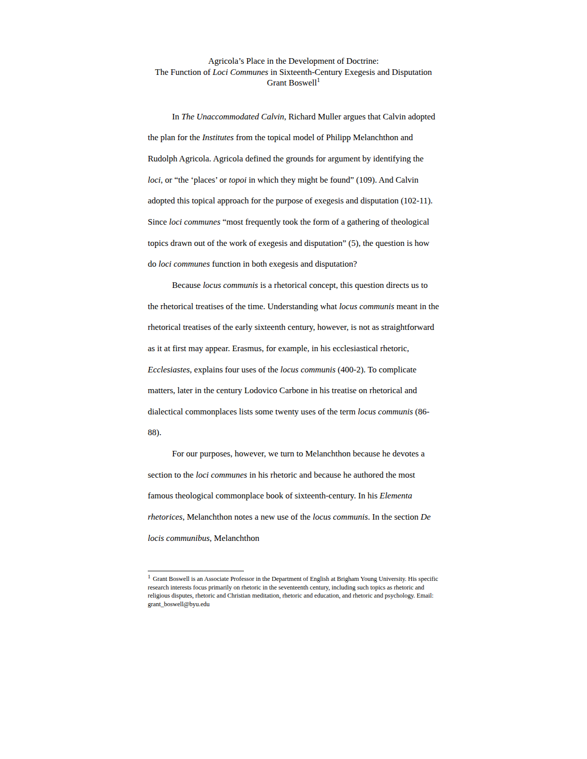Agricola’s Place in the Development of Doctrine: The Function of Loci Communes in Sixteenth-Century Exegesis and Disputation Grant Boswell1
In The Unaccommodated Calvin, Richard Muller argues that Calvin adopted the plan for the Institutes from the topical model of Philipp Melanchthon and Rudolph Agricola. Agricola defined the grounds for argument by identifying the loci, or “the ‘places’ or topoi in which they might be found” (109). And Calvin adopted this topical approach for the purpose of exegesis and disputation (102-11). Since loci communes “most frequently took the form of a gathering of theological topics drawn out of the work of exegesis and disputation” (5), the question is how do loci communes function in both exegesis and disputation?
Because locus communis is a rhetorical concept, this question directs us to the rhetorical treatises of the time. Understanding what locus communis meant in the rhetorical treatises of the early sixteenth century, however, is not as straightforward as it at first may appear. Erasmus, for example, in his ecclesiastical rhetoric, Ecclesiastes, explains four uses of the locus communis (400-2). To complicate matters, later in the century Lodovico Carbone in his treatise on rhetorical and dialectical commonplaces lists some twenty uses of the term locus communis (86-88).
For our purposes, however, we turn to Melanchthon because he devotes a section to the loci communes in his rhetoric and because he authored the most famous theological commonplace book of sixteenth-century. In his Elementa rhetorices, Melanchthon notes a new use of the locus communis. In the section De locis communibus, Melanchthon
1 Grant Boswell is an Associate Professor in the Department of English at Brigham Young University. His specific research interests focus primarily on rhetoric in the seventeenth century, including such topics as rhetoric and religious disputes, rhetoric and Christian meditation, rhetoric and education, and rhetoric and psychology. Email: grant_boswell@byu.edu